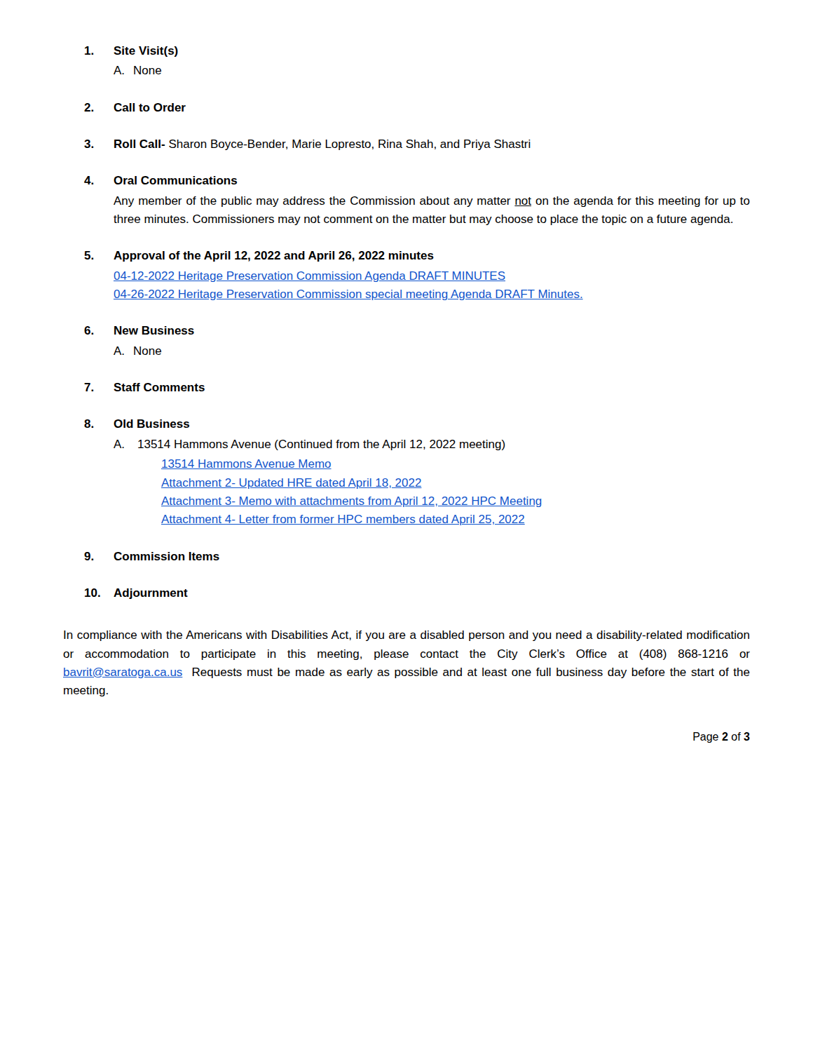Site Visit(s)
A. None
Call to Order
Roll Call- Sharon Boyce-Bender, Marie Lopresto, Rina Shah, and Priya Shastri
Oral Communications
Any member of the public may address the Commission about any matter not on the agenda for this meeting for up to three minutes. Commissioners may not comment on the matter but may choose to place the topic on a future agenda.
Approval of the April 12, 2022 and April 26, 2022 minutes
04-12-2022 Heritage Preservation Commission Agenda DRAFT MINUTES 04-26-2022 Heritage Preservation Commission special meeting Agenda DRAFT Minutes.
New Business
A. None
Staff Comments
Old Business
A. 13514 Hammons Avenue (Continued from the April 12, 2022 meeting)
13514 Hammons Avenue Memo Attachment 2- Updated HRE dated April 18, 2022 Attachment 3- Memo with attachments from April 12, 2022 HPC Meeting Attachment 4- Letter from former HPC members dated April 25, 2022
Commission Items
Adjournment
In compliance with the Americans with Disabilities Act, if you are a disabled person and you need a disability-related modification or accommodation to participate in this meeting, please contact the City Clerk’s Office at (408) 868-1216 or bavrit@saratoga.ca.us Requests must be made as early as possible and at least one full business day before the start of the meeting.
Page 2 of 3